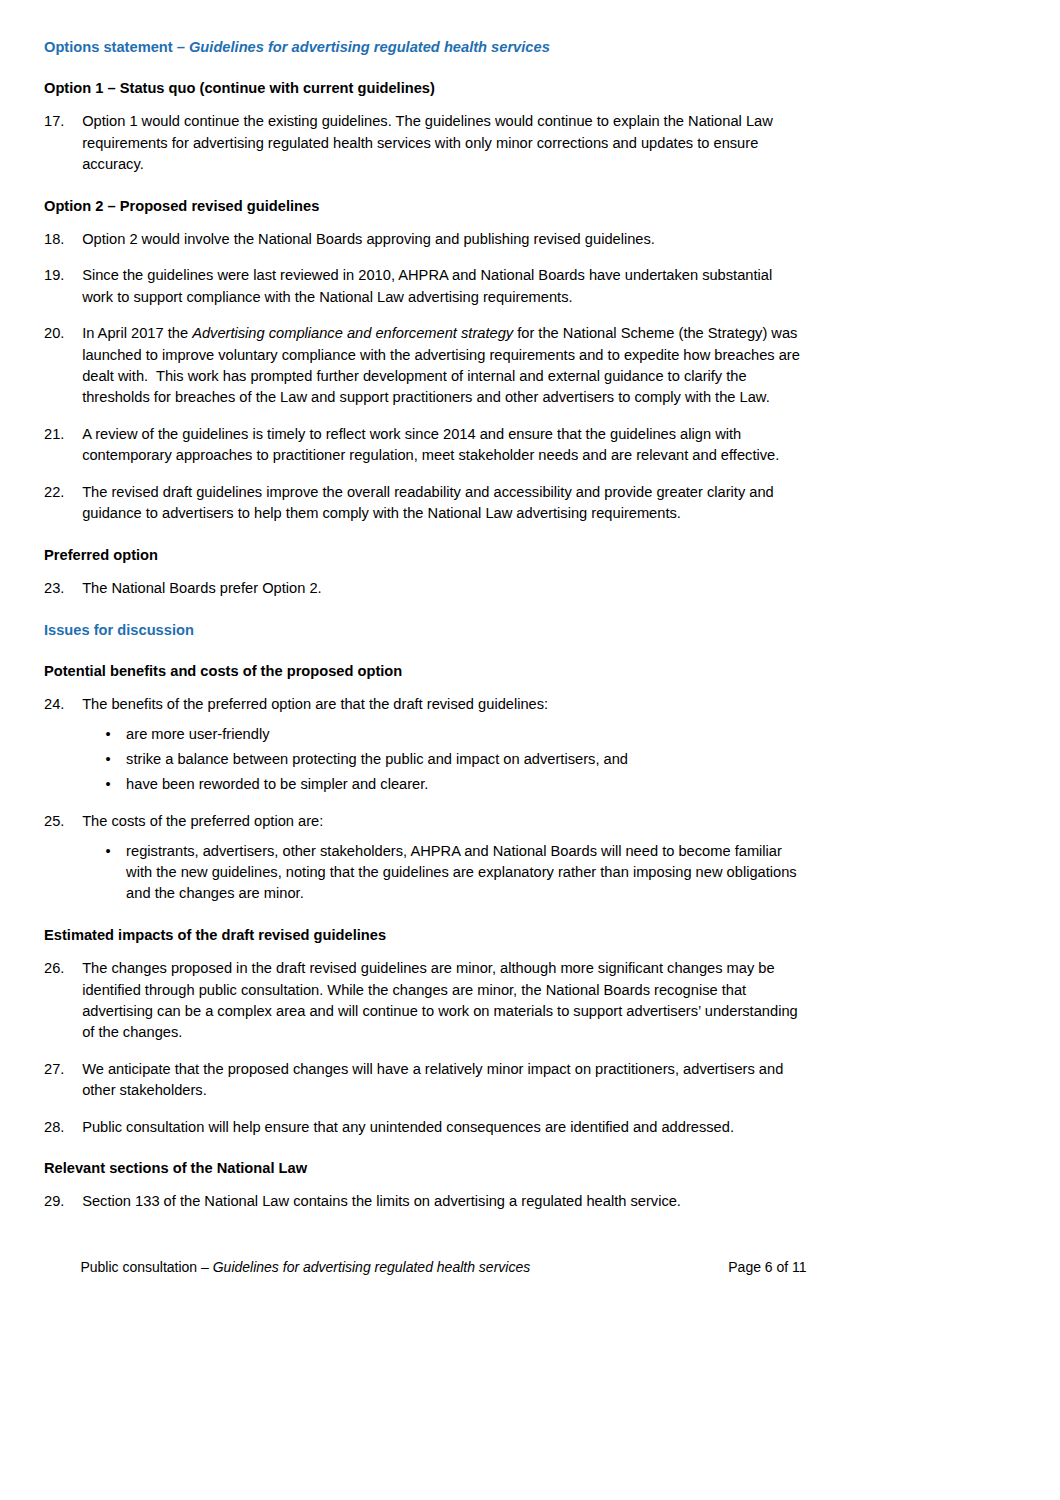Options statement – Guidelines for advertising regulated health services
Option 1 – Status quo (continue with current guidelines)
17. Option 1 would continue the existing guidelines. The guidelines would continue to explain the National Law requirements for advertising regulated health services with only minor corrections and updates to ensure accuracy.
Option 2 – Proposed revised guidelines
18. Option 2 would involve the National Boards approving and publishing revised guidelines.
19. Since the guidelines were last reviewed in 2010, AHPRA and National Boards have undertaken substantial work to support compliance with the National Law advertising requirements.
20. In April 2017 the Advertising compliance and enforcement strategy for the National Scheme (the Strategy) was launched to improve voluntary compliance with the advertising requirements and to expedite how breaches are dealt with. This work has prompted further development of internal and external guidance to clarify the thresholds for breaches of the Law and support practitioners and other advertisers to comply with the Law.
21. A review of the guidelines is timely to reflect work since 2014 and ensure that the guidelines align with contemporary approaches to practitioner regulation, meet stakeholder needs and are relevant and effective.
22. The revised draft guidelines improve the overall readability and accessibility and provide greater clarity and guidance to advertisers to help them comply with the National Law advertising requirements.
Preferred option
23. The National Boards prefer Option 2.
Issues for discussion
Potential benefits and costs of the proposed option
24. The benefits of the preferred option are that the draft revised guidelines:
are more user-friendly
strike a balance between protecting the public and impact on advertisers, and
have been reworded to be simpler and clearer.
25. The costs of the preferred option are:
registrants, advertisers, other stakeholders, AHPRA and National Boards will need to become familiar with the new guidelines, noting that the guidelines are explanatory rather than imposing new obligations and the changes are minor.
Estimated impacts of the draft revised guidelines
26. The changes proposed in the draft revised guidelines are minor, although more significant changes may be identified through public consultation. While the changes are minor, the National Boards recognise that advertising can be a complex area and will continue to work on materials to support advertisers’ understanding of the changes.
27. We anticipate that the proposed changes will have a relatively minor impact on practitioners, advertisers and other stakeholders.
28. Public consultation will help ensure that any unintended consequences are identified and addressed.
Relevant sections of the National Law
29. Section 133 of the National Law contains the limits on advertising a regulated health service.
Public consultation – Guidelines for advertising regulated health services Page 6 of 11